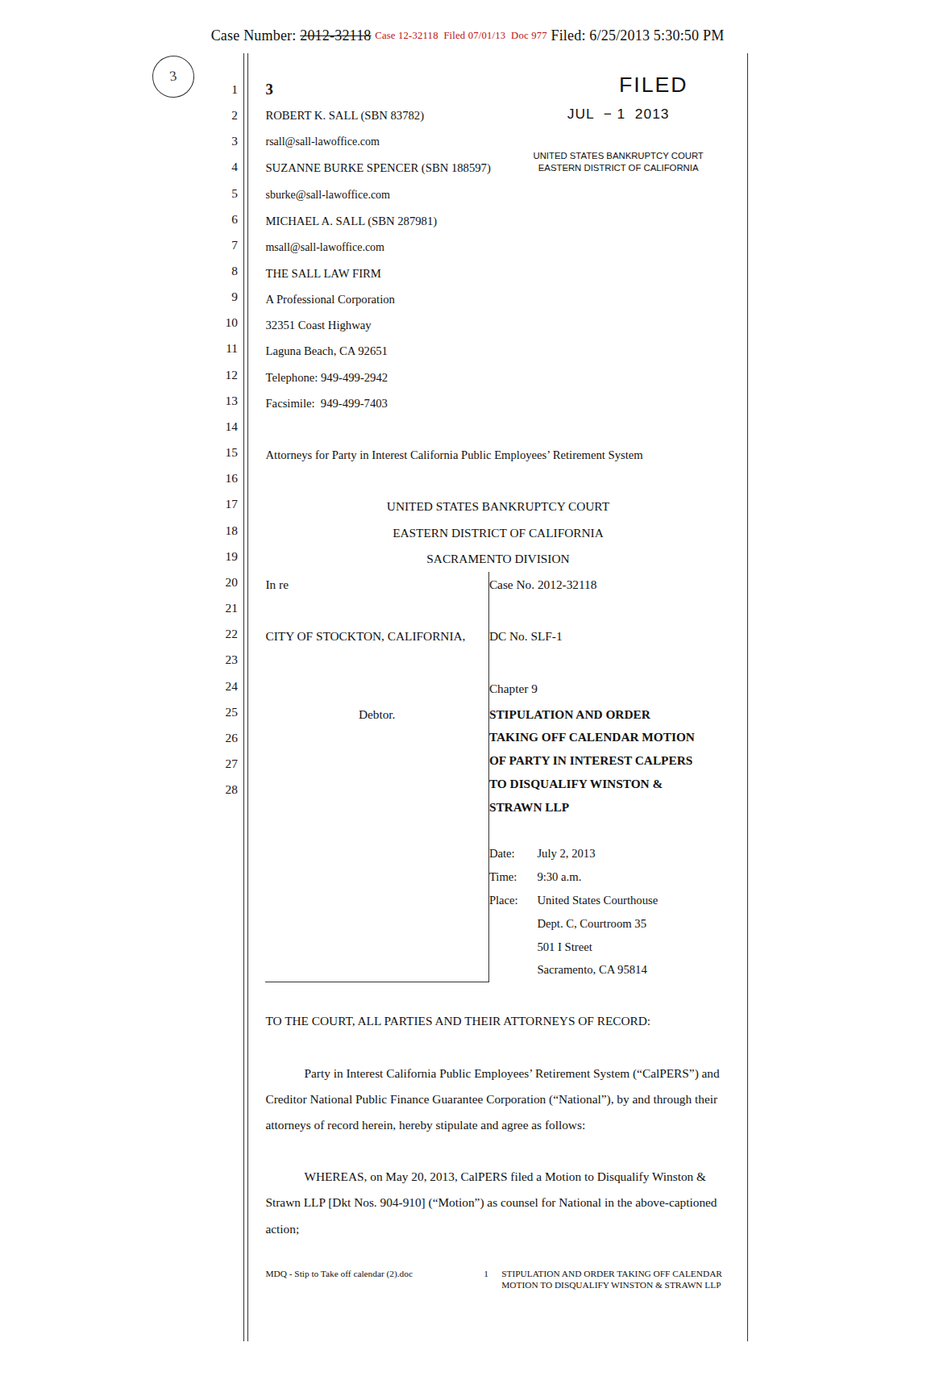Case Number: 2012-32118 Case 12-32118 Filed 07/01/13 Doc 977 Filed: 6/25/2013 5:30:50 PM
3
1
2
3
4
5
6
7
8
9
10
11
12
13
14
15
16
17
18
19
20
21
22
23
24
25
26
27
28
3
FILED
ROBERT K. SALL (SBN 83782)
rsall@sall-lawoffice.com
SUZANNE BURKE SPENCER (SBN 188597)
sburke@sall-lawoffice.com
MICHAEL A. SALL (SBN 287981)
msall@sall-lawoffice.com
THE SALL LAW FIRM
A Professional Corporation
32351 Coast Highway
Laguna Beach, CA 92651
Telephone: 949-499-2942
Facsimile: 949-499-7403
JUL − 1 2013
UNITED STATES BANKRUPTCY COURT
EASTERN DISTRICT OF CALIFORNIA
Attorneys for Party in Interest California Public Employees’ Retirement System
UNITED STATES BANKRUPTCY COURT
EASTERN DISTRICT OF CALIFORNIA
SACRAMENTO DIVISION
| In re CITY OF STOCKTON, CALIFORNIA, Debtor. | Case No. 2012-32118 DC No. SLF-1 Chapter 9 STIPULATION AND ORDER TAKING OFF CALENDAR MOTION OF PARTY IN INTEREST CALPERS TO DISQUALIFY WINSTON & STRAWN LLP / Date: / July 2, 2013 / / Time: / 9:30 a.m. / / Place: / United States Courthouse Dept. C, Courtroom 35 501 I Street Sacramento, CA 95814 / |
TO THE COURT, ALL PARTIES AND THEIR ATTORNEYS OF RECORD:
Party in Interest California Public Employees’ Retirement System (“CalPERS”) and Creditor National Public Finance Guarantee Corporation (“National”), by and through their attorneys of record herein, hereby stipulate and agree as follows:
WHEREAS, on May 20, 2013, CalPERS filed a Motion to Disqualify Winston & Strawn LLP [Dkt Nos. 904-910] (“Motion”) as counsel for National in the above-captioned action;
MDQ - Stip to Take off calendar (2).doc
1
Stipulation and Order Taking Off Calendar
Motion to Disqualify Winston & Strawn LLP